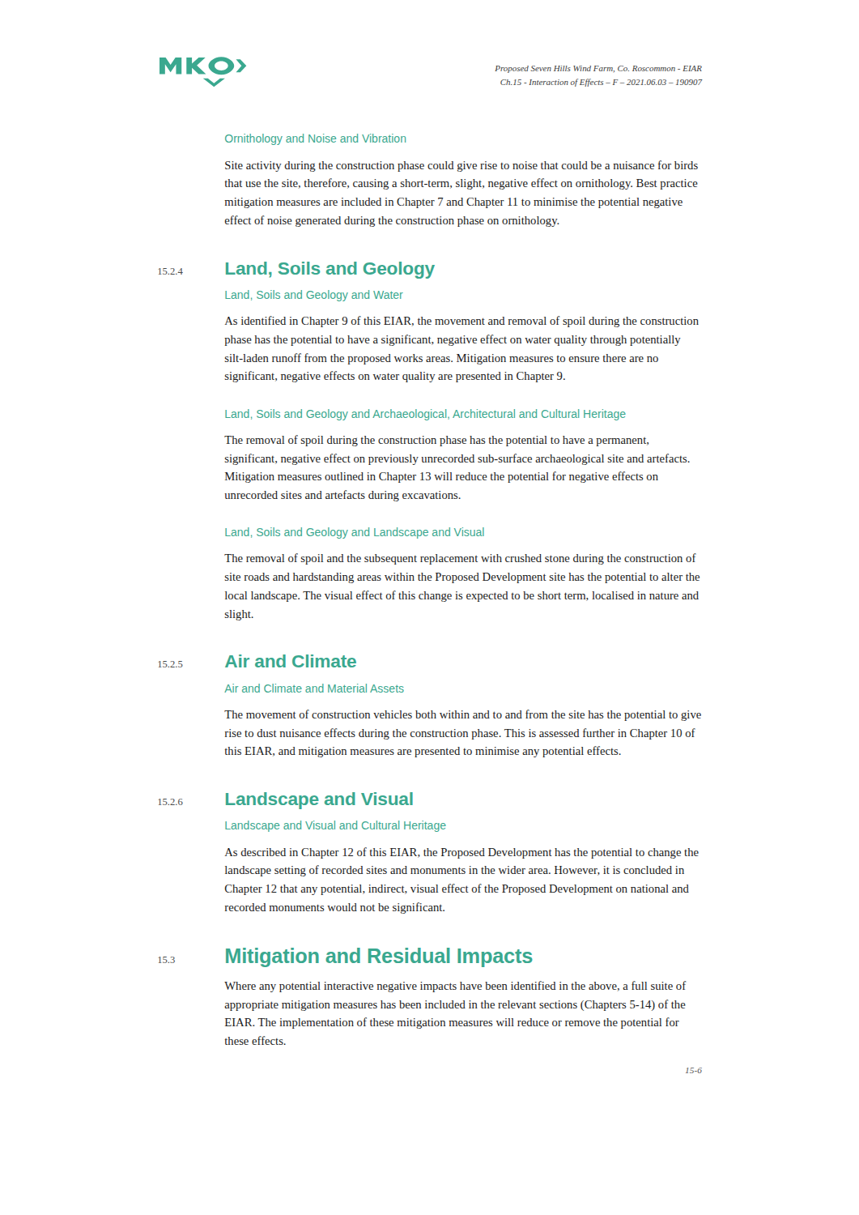Proposed Seven Hills Wind Farm, Co. Roscommon - EIAR
Ch.15 - Interaction of Effects – F – 2021.06.03 – 190907
Ornithology and Noise and Vibration
Site activity during the construction phase could give rise to noise that could be a nuisance for birds that use the site, therefore, causing a short-term, slight, negative effect on ornithology. Best practice mitigation measures are included in Chapter 7 and Chapter 11 to minimise the potential negative effect of noise generated during the construction phase on ornithology.
15.2.4
Land, Soils and Geology
Land, Soils and Geology and Water
As identified in Chapter 9 of this EIAR, the movement and removal of spoil during the construction phase has the potential to have a significant, negative effect on water quality through potentially silt-laden runoff from the proposed works areas. Mitigation measures to ensure there are no significant, negative effects on water quality are presented in Chapter 9.
Land, Soils and Geology and Archaeological, Architectural and Cultural Heritage
The removal of spoil during the construction phase has the potential to have a permanent, significant, negative effect on previously unrecorded sub-surface archaeological site and artefacts. Mitigation measures outlined in Chapter 13 will reduce the potential for negative effects on unrecorded sites and artefacts during excavations.
Land, Soils and Geology and Landscape and Visual
The removal of spoil and the subsequent replacement with crushed stone during the construction of site roads and hardstanding areas within the Proposed Development site has the potential to alter the local landscape. The visual effect of this change is expected to be short term, localised in nature and slight.
15.2.5
Air and Climate
Air and Climate and Material Assets
The movement of construction vehicles both within and to and from the site has the potential to give rise to dust nuisance effects during the construction phase. This is assessed further in Chapter 10 of this EIAR, and mitigation measures are presented to minimise any potential effects.
15.2.6
Landscape and Visual
Landscape and Visual and Cultural Heritage
As described in Chapter 12 of this EIAR, the Proposed Development has the potential to change the landscape setting of recorded sites and monuments in the wider area. However, it is concluded in Chapter 12 that any potential, indirect, visual effect of the Proposed Development on national and recorded monuments would not be significant.
15.3
Mitigation and Residual Impacts
Where any potential interactive negative impacts have been identified in the above, a full suite of appropriate mitigation measures has been included in the relevant sections (Chapters 5-14) of the EIAR. The implementation of these mitigation measures will reduce or remove the potential for these effects.
15-6